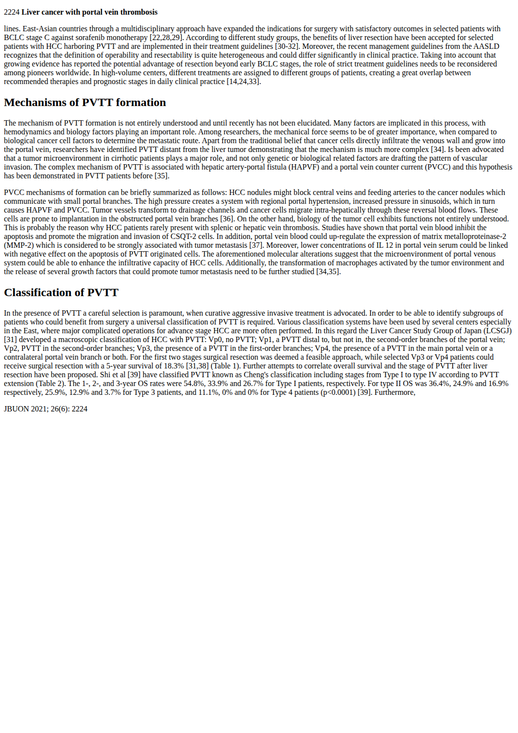2224 Liver cancer with portal vein thrombosis
lines. East-Asian countries through a multidisciplinary approach have expanded the indications for surgery with satisfactory outcomes in selected patients with BCLC stage C against sorafenib monotherapy [22,28,29]. According to different study groups, the benefits of liver resection have been accepted for selected patients with HCC harboring PVTT and are implemented in their treatment guidelines [30-32]. Moreover, the recent management guidelines from the AASLD recognizes that the definition of operability and resectability is quite heterogeneous and could differ significantly in clinical practice. Taking into account that growing evidence has reported the potential advantage of resection beyond early BCLC stages, the role of strict treatment guidelines needs to be reconsidered among pioneers worldwide. In high-volume centers, different treatments are assigned to different groups of patients, creating a great overlap between recommended therapies and prognostic stages in daily clinical practice [14,24,33].
Mechanisms of PVTT formation
The mechanism of PVTT formation is not entirely understood and until recently has not been elucidated. Many factors are implicated in this process, with hemodynamics and biology factors playing an important role. Among researchers, the mechanical force seems to be of greater importance, when compared to biological cancer cell factors to determine the metastatic route. Apart from the traditional belief that cancer cells directly infiltrate the venous wall and grow into the portal vein, researchers have identified PVTT distant from the liver tumor demonstrating that the mechanism is much more complex [34]. Is been advocated that a tumor microenvironment in cirrhotic patients plays a major role, and not only genetic or biological related factors are drafting the pattern of vascular invasion. The complex mechanism of PVTT is associated with hepatic artery-portal fistula (HAPVF) and a portal vein counter current (PVCC) and this hypothesis has been demonstrated in PVTT patients before [35].
PVCC mechanisms of formation can be briefly summarized as follows: HCC nodules might block central veins and feeding arteries to the cancer nodules which communicate with small portal branches. The high pressure creates a system with regional portal hypertension, increased pressure in sinusoids, which in turn causes HAPVF and PVCC. Tumor vessels transform to drainage channels and cancer cells migrate intra-hepatically through these reversal blood flows. These cells are prone to implantation in the obstructed portal vein branches [36]. On the other hand, biology of the tumor cell exhibits functions not entirely understood. This is probably the reason why HCC patients rarely present with splenic or hepatic vein thrombosis. Studies have shown that portal vein blood inhibit the apoptosis and promote the migration and invasion of CSQT-2 cells. In addition, portal vein blood could up-regulate the expression of matrix metalloproteinase-2 (MMP-2) which is considered to be strongly associated with tumor metastasis [37]. Moreover, lower concentrations of IL 12 in portal vein serum could be linked with negative effect on the apoptosis of PVTT originated cells. The aforementioned molecular alterations suggest that the microenvironment of portal venous system could be able to enhance the infiltrative capacity of HCC cells. Additionally, the transformation of macrophages activated by the tumor environment and the release of several growth factors that could promote tumor metastasis need to be further studied [34,35].
Classification of PVTT
In the presence of PVTT a careful selection is paramount, when curative aggressive invasive treatment is advocated. In order to be able to identify subgroups of patients who could benefit from surgery a universal classification of PVTT is required. Various classification systems have been used by several centers especially in the East, where major complicated operations for advance stage HCC are more often performed. In this regard the Liver Cancer Study Group of Japan (LCSGJ) [31] developed a macroscopic classification of HCC with PVTT: Vp0, no PVTT; Vp1, a PVTT distal to, but not in, the second-order branches of the portal vein; Vp2, PVTT in the second-order branches; Vp3, the presence of a PVTT in the first-order branches; Vp4, the presence of a PVTT in the main portal vein or a contralateral portal vein branch or both. For the first two stages surgical resection was deemed a feasible approach, while selected Vp3 or Vp4 patients could receive surgical resection with a 5-year survival of 18.3% [31,38] (Table 1). Further attempts to correlate overall survival and the stage of PVTT after liver resection have been proposed. Shi et al [39] have classified PVTT known as Cheng's classification including stages from Type I to type IV according to PVTT extension (Table 2). The 1-, 2-, and 3-year OS rates were 54.8%, 33.9% and 26.7% for Type I patients, respectively. For type II OS was 36.4%, 24.9% and 16.9% respectively, 25.9%, 12.9% and 3.7% for Type 3 patients, and 11.1%, 0% and 0% for Type 4 patients (p<0.0001) [39]. Furthermore,
JBUON 2021; 26(6): 2224